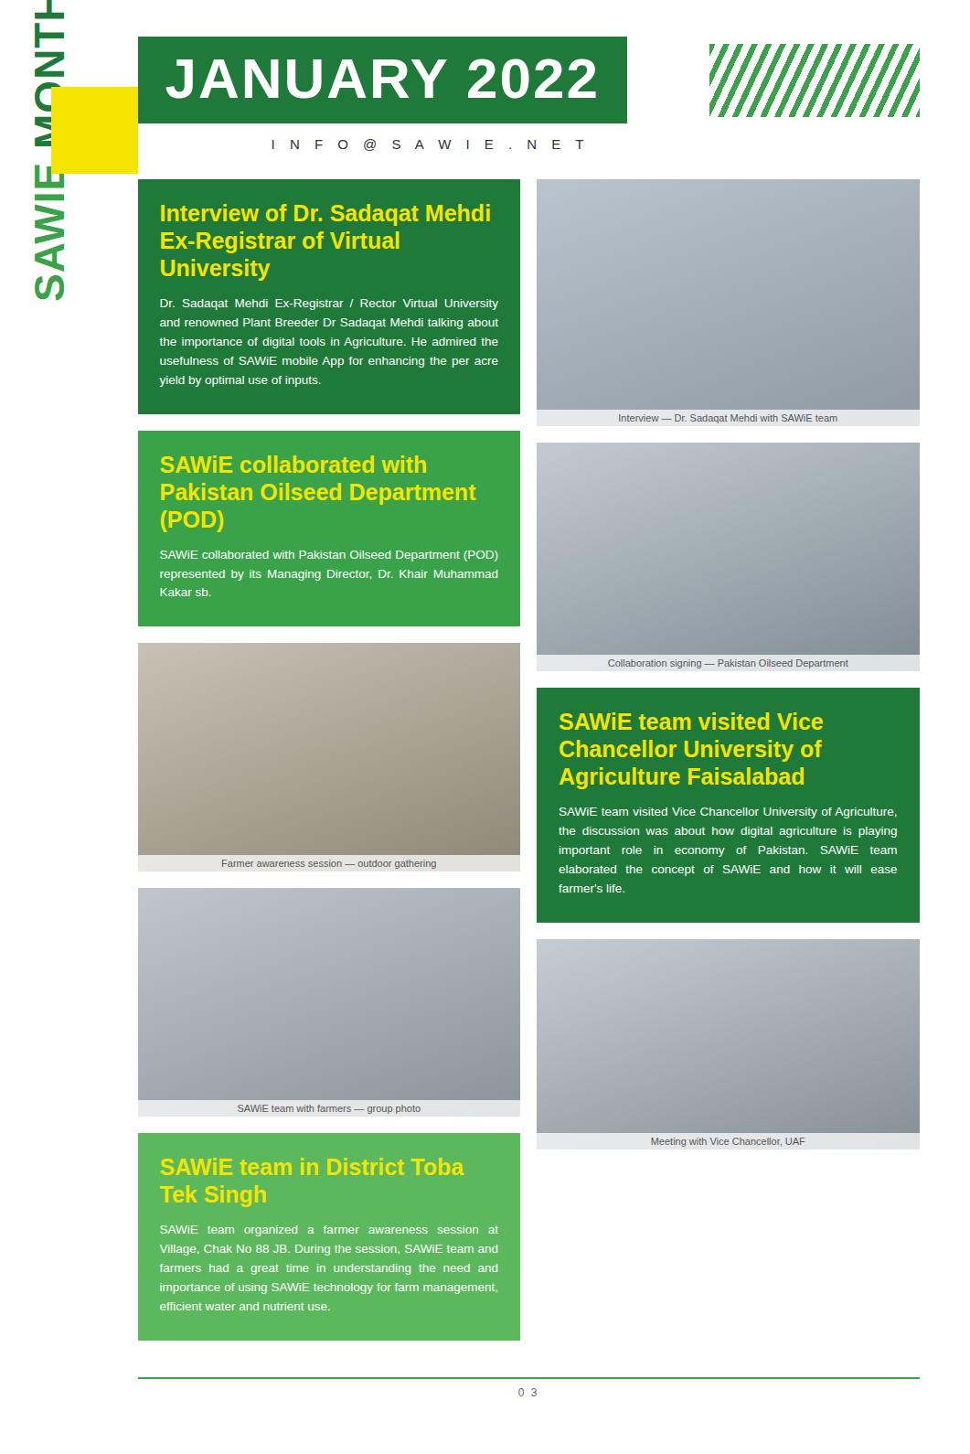SAWIE MONTHLY NEWSLETTER
JANUARY 2022
I N F O @ S A W I E . N E T
Interview of Dr. Sadaqat Mehdi Ex-Registrar of Virtual University
Dr. Sadaqat Mehdi Ex-Registrar / Rector Virtual University and renowned Plant Breeder Dr Sadaqat Mehdi talking about the importance of digital tools in Agriculture. He admired the usefulness of SAWiE mobile App for enhancing the per acre yield by optimal use of inputs.
SAWiE collaborated with Pakistan Oilseed Department (POD)
SAWiE collaborated with Pakistan Oilseed Department (POD) represented by its Managing Director, Dr. Khair Muhammad Kakar sb.
SAWiE team in District Toba Tek Singh
SAWiE team organized a farmer awareness session at Village, Chak No 88 JB. During the session, SAWiE team and farmers had a great time in understanding the need and importance of using SAWiE technology for farm management, efficient water and nutrient use.
SAWiE team visited Vice Chancellor University of Agriculture Faisalabad
SAWiE team visited Vice Chancellor University of Agriculture, the discussion was about how digital agriculture is playing important role in economy of Pakistan. SAWiE team elaborated the concept of SAWiE and how it will ease farmer's life.
0 3